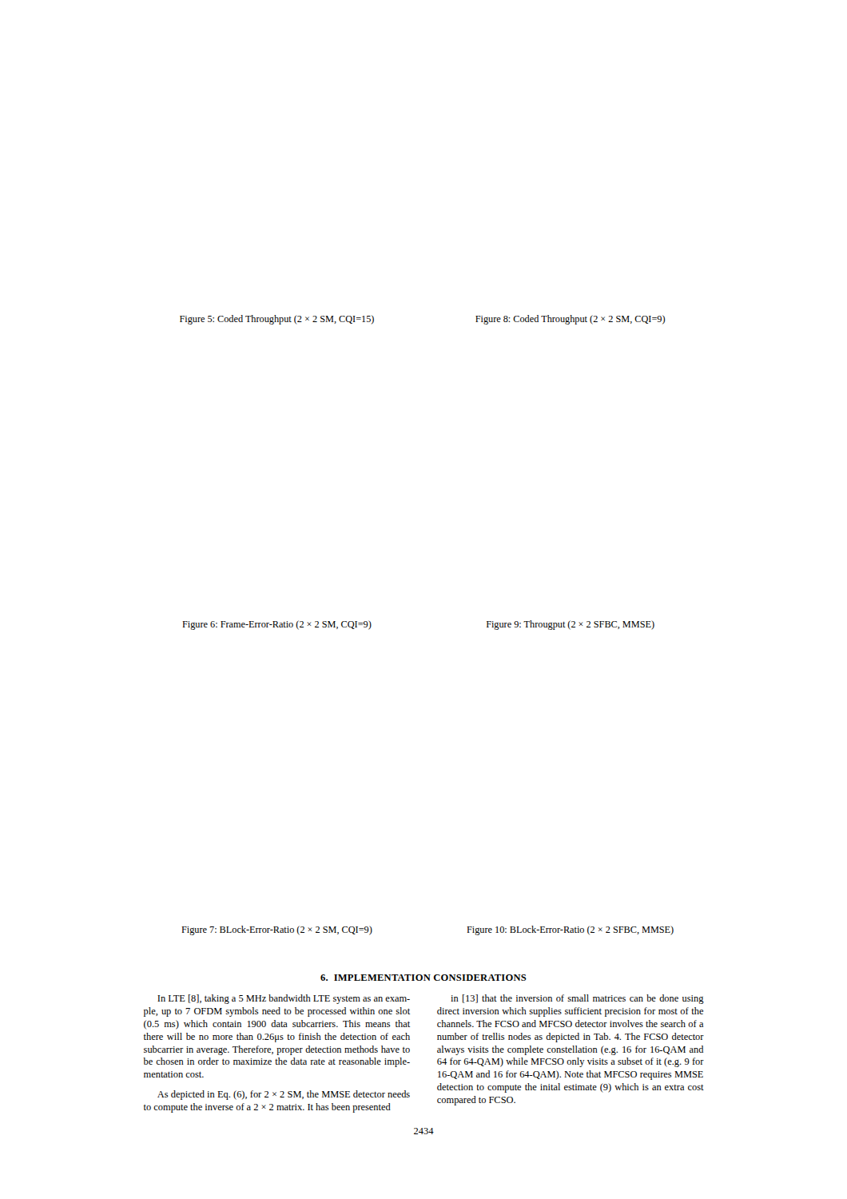Figure 5: Coded Throughput (2 × 2 SM, CQI=15)
Figure 6: Frame-Error-Ratio (2 × 2 SM, CQI=9)
Figure 7: BLock-Error-Ratio (2 × 2 SM, CQI=9)
Figure 8: Coded Throughput (2 × 2 SM, CQI=9)
Figure 9: Througput (2 × 2 SFBC, MMSE)
Figure 10: BLock-Error-Ratio (2 × 2 SFBC, MMSE)
6. IMPLEMENTATION CONSIDERATIONS
In LTE [8], taking a 5 MHz bandwidth LTE system as an example, up to 7 OFDM symbols need to be processed within one slot (0.5 ms) which contain 1900 data subcarriers. This means that there will be no more than 0.26μs to finish the detection of each subcarrier in average. Therefore, proper detection methods have to be chosen in order to maximize the data rate at reasonable implementation cost.
As depicted in Eq. (6), for 2 × 2 SM, the MMSE detector needs to compute the inverse of a 2 × 2 matrix. It has been presented
in [13] that the inversion of small matrices can be done using direct inversion which supplies sufficient precision for most of the channels. The FCSO and MFCSO detector involves the search of a number of trellis nodes as depicted in Tab. 4. The FCSO detector always visits the complete constellation (e.g. 16 for 16-QAM and 64 for 64-QAM) while MFCSO only visits a subset of it (e.g. 9 for 16-QAM and 16 for 64-QAM). Note that MFCSO requires MMSE detection to compute the inital estimate (9) which is an extra cost compared to FCSO.
2434